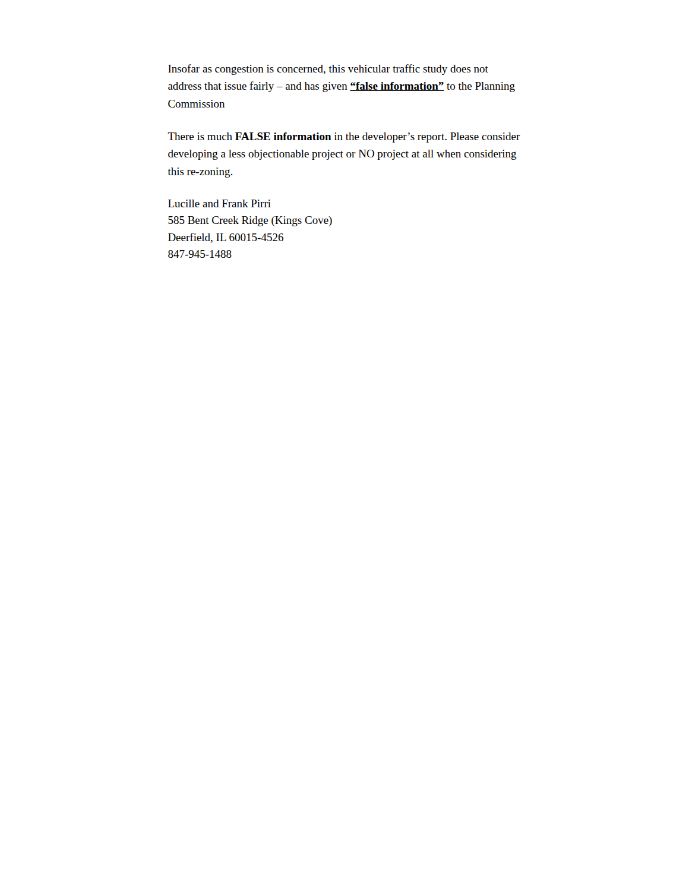Insofar as congestion is concerned, this vehicular traffic study does not address that issue fairly – and has given “false information” to the Planning Commission
There is much FALSE information in the developer’s report. Please consider developing a less objectionable project or NO project at all when considering this re-zoning.
Lucille and Frank Pirri
585 Bent Creek Ridge (Kings Cove)
Deerfield, IL 60015-4526
847-945-1488